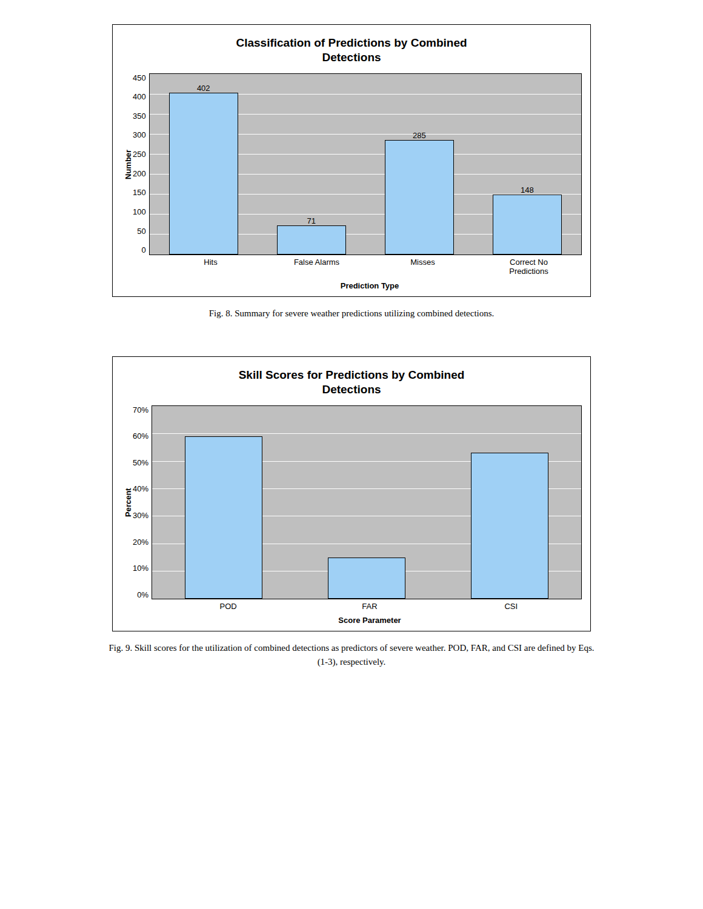Classification of Predictions by Combined
Detections
Number
450 400 350 300 250 200 150 100 50 0
402
71
285
148
Hits False Alarms Misses Correct No
Predictions
Prediction Type
Fig. 8. Summary for severe weather predictions utilizing combined detections.
Skill Scores for Predictions by Combined
Detections
Percent
70% 60% 50% 40% 30% 20% 10% 0%
POD FAR CSI
Score Parameter
Fig. 9. Skill scores for the utilization of combined detections as predictors of severe weather. POD, FAR, and CSI are defined by Eqs. (1-3), respectively.